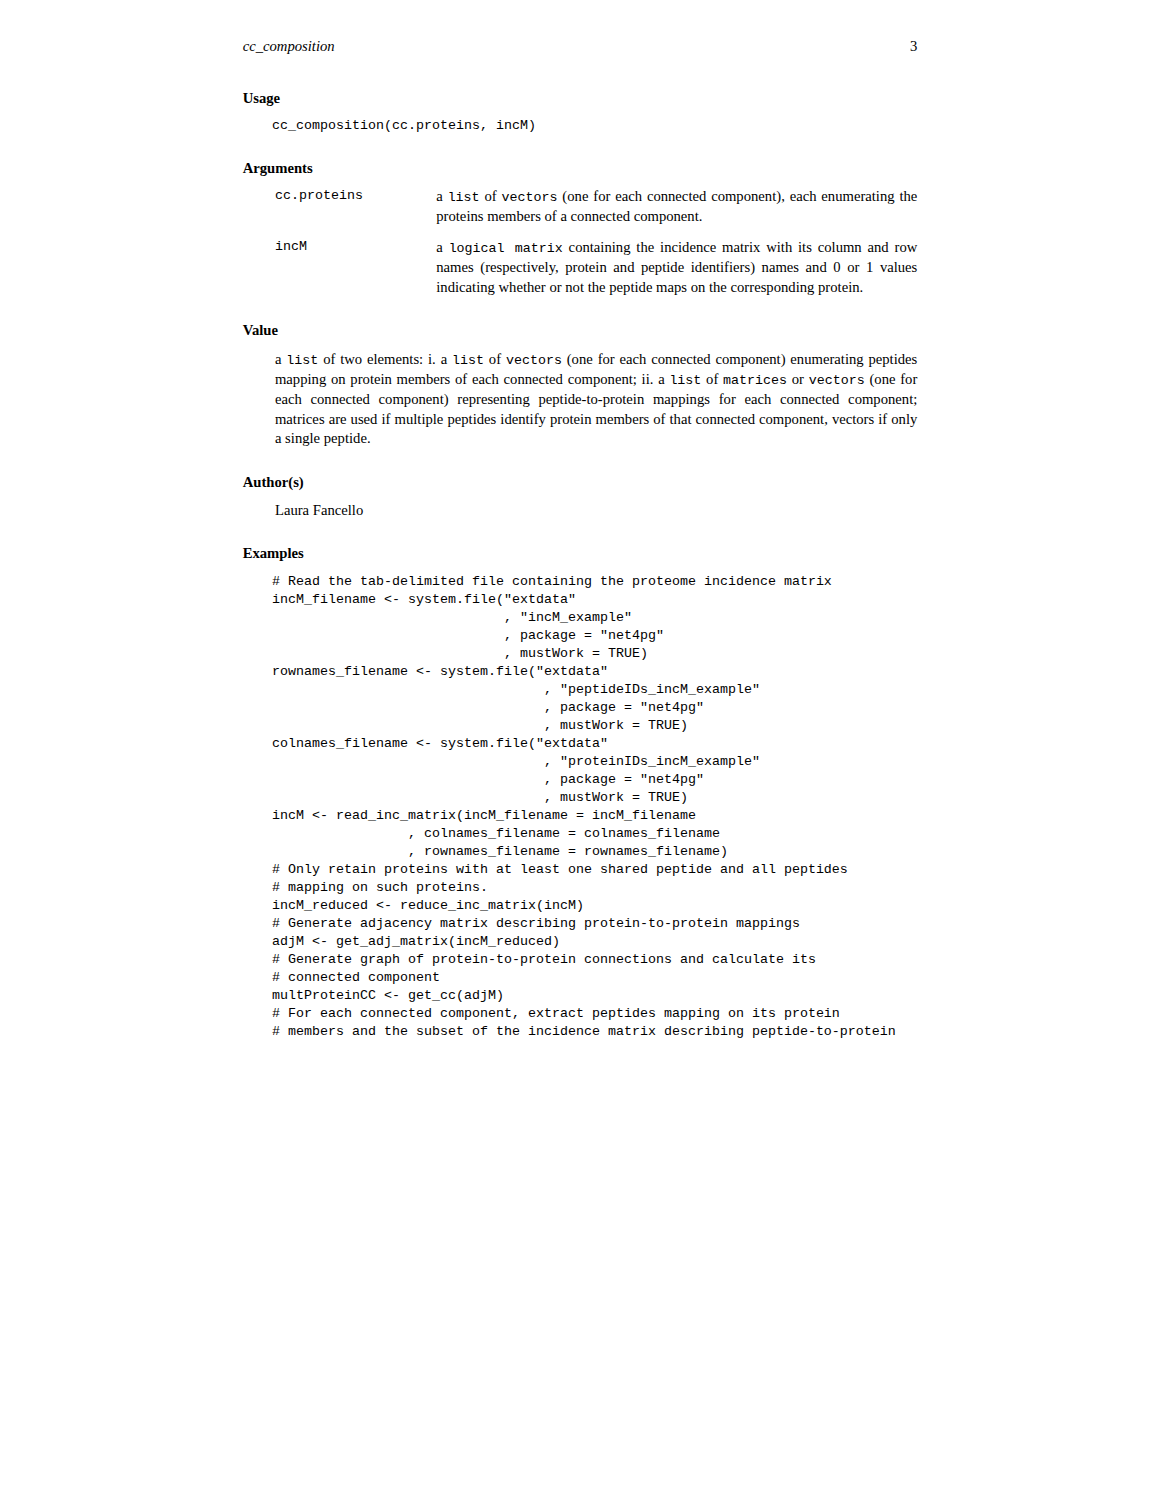cc_composition 3
Usage
cc_composition(cc.proteins, incM)
Arguments
cc.proteins
a list of vectors (one for each connected component), each enumerating the proteins members of a connected component.
incM
a logical matrix containing the incidence matrix with its column and row names (respectively, protein and peptide identifiers) names and 0 or 1 values indicating whether or not the peptide maps on the corresponding protein.
Value
a list of two elements: i. a list of vectors (one for each connected component) enumerating peptides mapping on protein members of each connected component; ii. a list of matrices or vectors (one for each connected component) representing peptide-to-protein mappings for each connected component; matrices are used if multiple peptides identify protein members of that connected component, vectors if only a single peptide.
Author(s)
Laura Fancello
Examples
# Read the tab-delimited file containing the proteome incidence matrix
incM_filename <- system.file("extdata"
                             , "incM_example"
                             , package = "net4pg"
                             , mustWork = TRUE)
rownames_filename <- system.file("extdata"
                                  , "peptideIDs_incM_example"
                                  , package = "net4pg"
                                  , mustWork = TRUE)
colnames_filename <- system.file("extdata"
                                  , "proteinIDs_incM_example"
                                  , package = "net4pg"
                                  , mustWork = TRUE)
incM <- read_inc_matrix(incM_filename = incM_filename
                 , colnames_filename = colnames_filename
                 , rownames_filename = rownames_filename)
# Only retain proteins with at least one shared peptide and all peptides
# mapping on such proteins.
incM_reduced <- reduce_inc_matrix(incM)
# Generate adjacency matrix describing protein-to-protein mappings
adjM <- get_adj_matrix(incM_reduced)
# Generate graph of protein-to-protein connections and calculate its
# connected component
multProteinCC <- get_cc(adjM)
# For each connected component, extract peptides mapping on its protein
# members and the subset of the incidence matrix describing peptide-to-protein